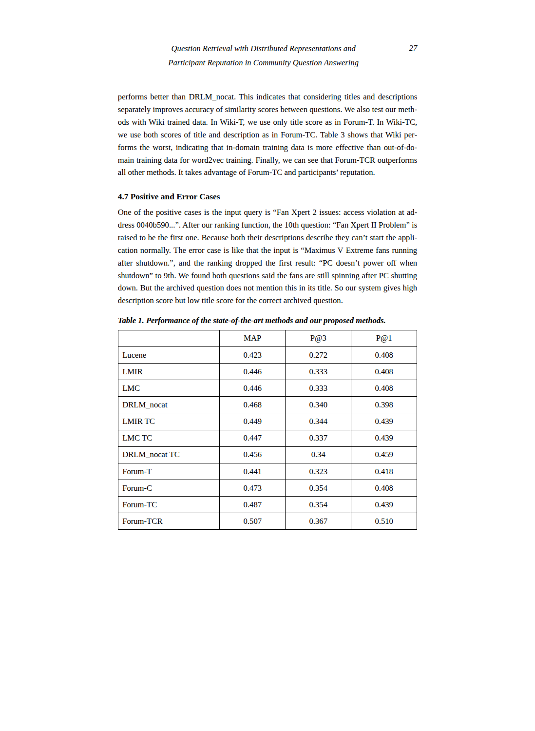Question Retrieval with Distributed Representations and
Participant Reputation in Community Question Answering
27
performs better than DRLM_nocat. This indicates that considering titles and descriptions separately improves accuracy of similarity scores between questions. We also test our methods with Wiki trained data. In Wiki-T, we use only title score as in Forum-T. In Wiki-TC, we use both scores of title and description as in Forum-TC. Table 3 shows that Wiki performs the worst, indicating that in-domain training data is more effective than out-of-domain training data for word2vec training. Finally, we can see that Forum-TCR outperforms all other methods. It takes advantage of Forum-TC and participants’ reputation.
4.7 Positive and Error Cases
One of the positive cases is the input query is “Fan Xpert 2 issues: access violation at address 0040b590...”. After our ranking function, the 10th question: “Fan Xpert II Problem” is raised to be the first one. Because both their descriptions describe they can’t start the application normally. The error case is like that the input is “Maximus V Extreme fans running after shutdown.”, and the ranking dropped the first result: “PC doesn’t power off when shutdown” to 9th. We found both questions said the fans are still spinning after PC shutting down. But the archived question does not mention this in its title. So our system gives high description score but low title score for the correct archived question.
Table 1. Performance of the state-of-the-art methods and our proposed methods.
| | MAP | P@3 | P@1 |
| --- | --- | --- | --- |
| Lucene | 0.423 | 0.272 | 0.408 |
| LMIR | 0.446 | 0.333 | 0.408 |
| LMC | 0.446 | 0.333 | 0.408 |
| DRLM_nocat | 0.468 | 0.340 | 0.398 |
| LMIR TC | 0.449 | 0.344 | 0.439 |
| LMC TC | 0.447 | 0.337 | 0.439 |
| DRLM_nocat TC | 0.456 | 0.34 | 0.459 |
| Forum-T | 0.441 | 0.323 | 0.418 |
| Forum-C | 0.473 | 0.354 | 0.408 |
| Forum-TC | 0.487 | 0.354 | 0.439 |
| Forum-TCR | 0.507 | 0.367 | 0.510 |